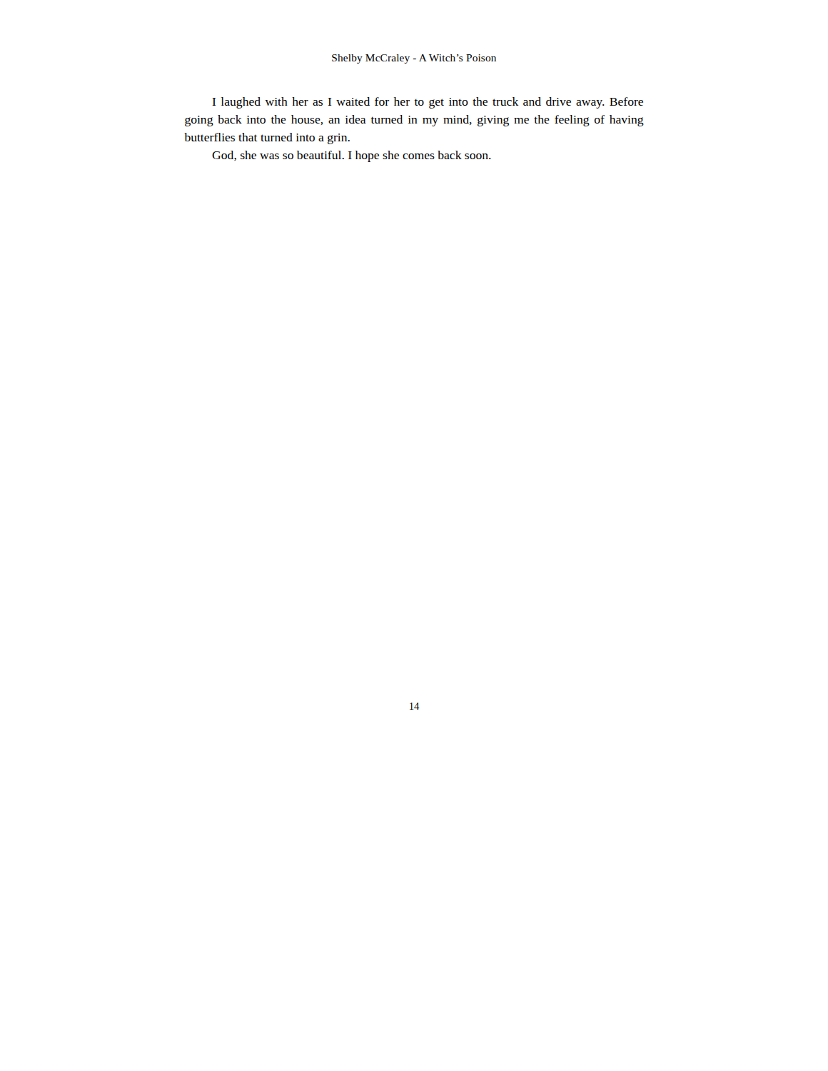Shelby McCraley - A Witch’s Poison
I laughed with her as I waited for her to get into the truck and drive away. Before going back into the house, an idea turned in my mind, giving me the feeling of having butterflies that turned into a grin.
God, she was so beautiful. I hope she comes back soon.
14